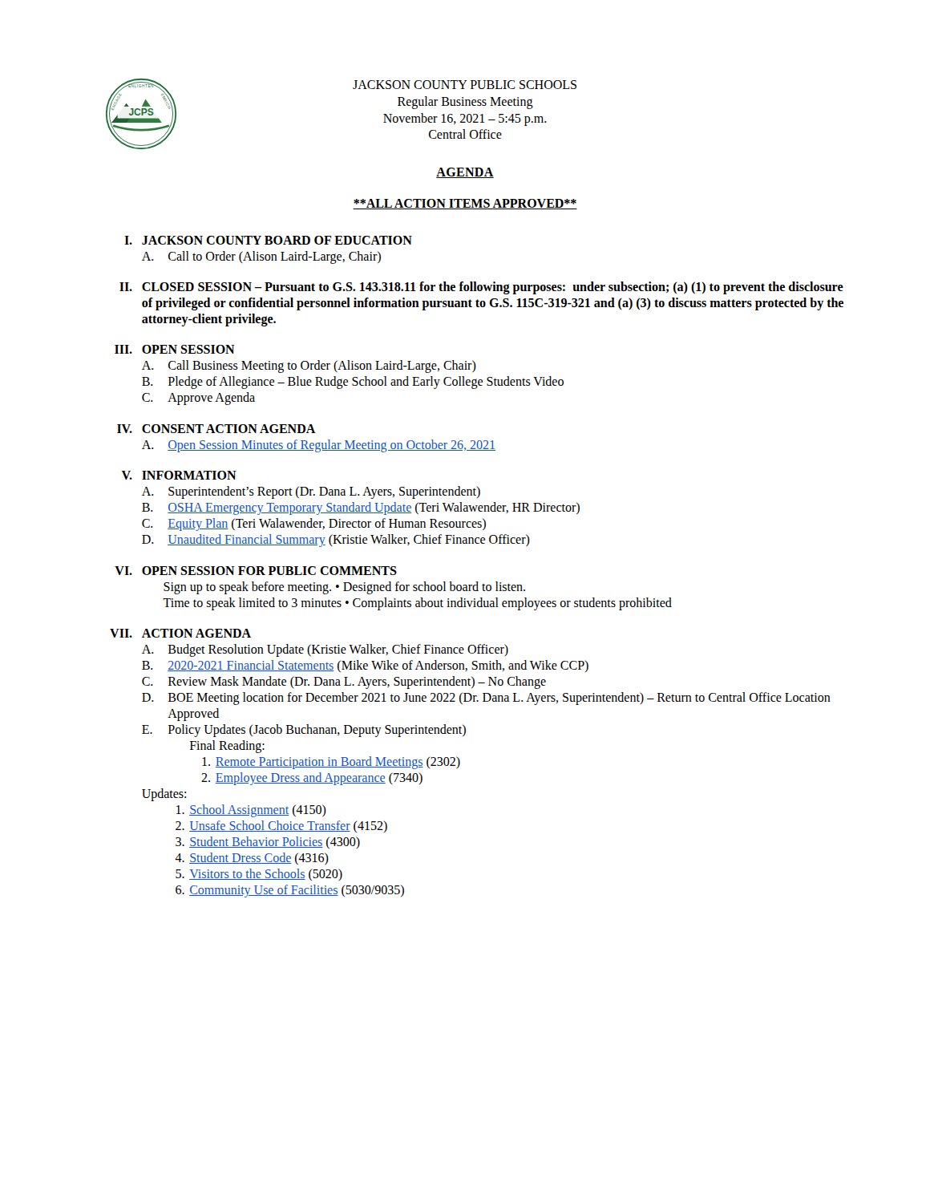JCPS ENLIGHTEN ENGAGE ENRICH
JACKSON COUNTY PUBLIC SCHOOLS
Regular Business Meeting
November 16, 2021 – 5:45 p.m.
Central Office
AGENDA
**ALL ACTION ITEMS APPROVED**
I.
JACKSON COUNTY BOARD OF EDUCATION
A. Call to Order (Alison Laird-Large, Chair)
II.
CLOSED SESSION – Pursuant to G.S. 143.318.11 for the following purposes: under subsection; (a) (1) to prevent the disclosure of privileged or confidential personnel information pursuant to G.S. 115C-319-321 and (a) (3) to discuss matters protected by the attorney-client privilege.
III.
OPEN SESSION
A. Call Business Meeting to Order (Alison Laird-Large, Chair)
B. Pledge of Allegiance – Blue Rudge School and Early College Students Video
C. Approve Agenda
IV.
CONSENT ACTION AGENDA
A. Open Session Minutes of Regular Meeting on October 26, 2021
V.
INFORMATION
A. Superintendent’s Report (Dr. Dana L. Ayers, Superintendent)
B. OSHA Emergency Temporary Standard Update (Teri Walawender, HR Director)
C. Equity Plan (Teri Walawender, Director of Human Resources)
D. Unaudited Financial Summary (Kristie Walker, Chief Finance Officer)
VI.
OPEN SESSION FOR PUBLIC COMMENTS
Sign up to speak before meeting. • Designed for school board to listen.
Time to speak limited to 3 minutes • Complaints about individual employees or students prohibited
VII.
ACTION AGENDA
A. Budget Resolution Update (Kristie Walker, Chief Finance Officer)
B. 2020-2021 Financial Statements (Mike Wike of Anderson, Smith, and Wike CCP)
C. Review Mask Mandate (Dr. Dana L. Ayers, Superintendent) – No Change
D. BOE Meeting location for December 2021 to June 2022 (Dr. Dana L. Ayers, Superintendent) – Return to Central Office Location Approved
E.
Policy Updates (Jacob Buchanan, Deputy Superintendent)
Final Reading:
1. Remote Participation in Board Meetings (2302)
2. Employee Dress and Appearance (7340)
Updates:
1. School Assignment (4150)
2. Unsafe School Choice Transfer (4152)
3. Student Behavior Policies (4300)
4. Student Dress Code (4316)
5. Visitors to the Schools (5020)
6. Community Use of Facilities (5030/9035)